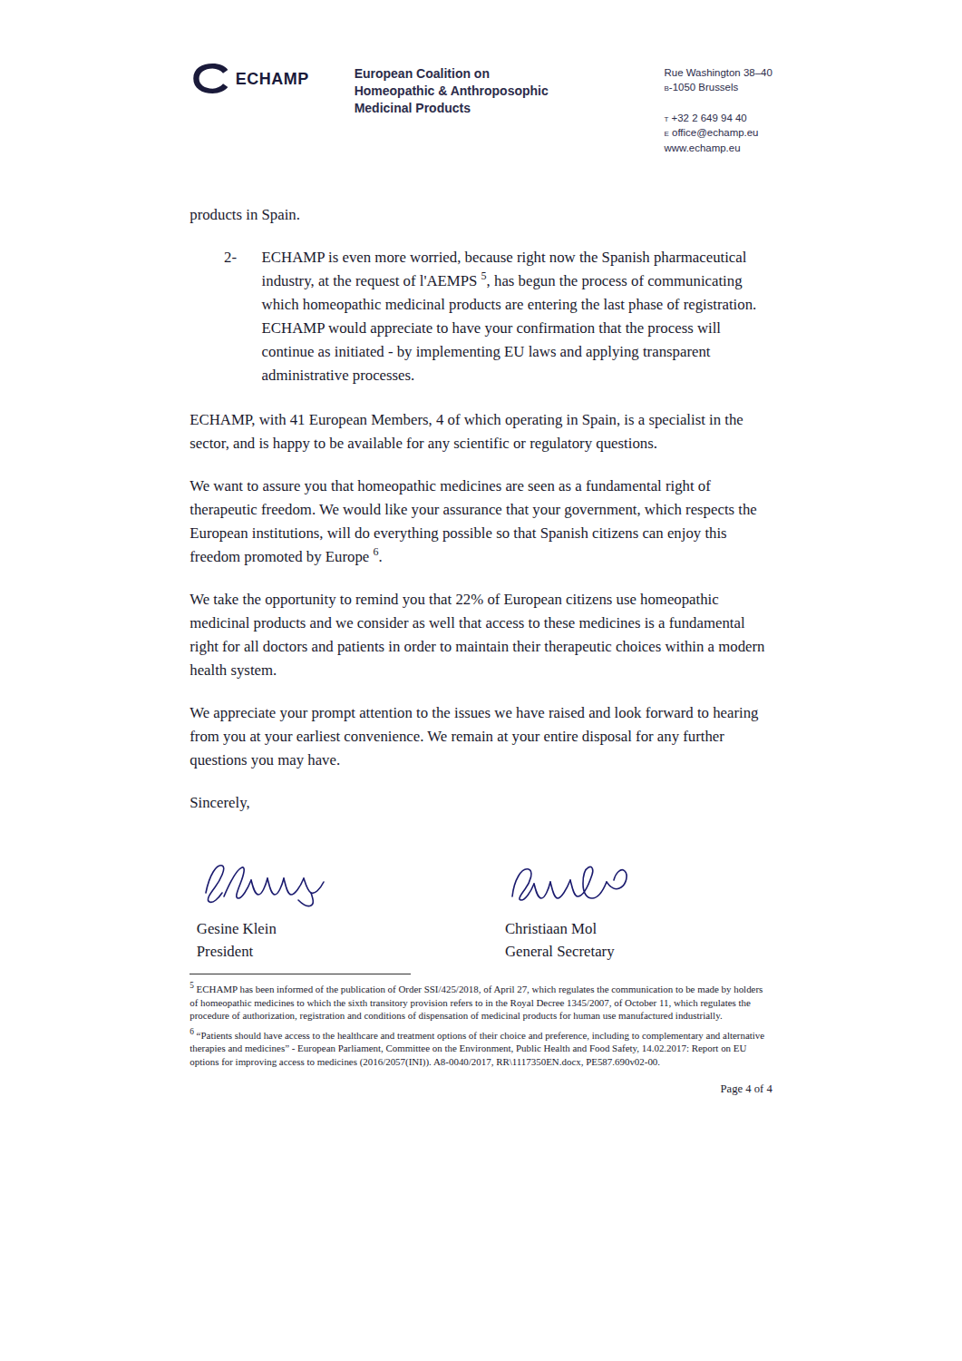ECHAMP
European Coalition on
Homeopathic & Anthroposophic
Medicinal Products
Rue Washington 38–40
B-1050 Brussels
T +32 2 649 94 40
E office@echamp.eu
www.echamp.eu
products in Spain.
2- ECHAMP is even more worried, because right now the Spanish pharmaceutical industry, at the request of l'AEMPS 5, has begun the process of communicating which homeopathic medicinal products are entering the last phase of registration. ECHAMP would appreciate to have your confirmation that the process will continue as initiated - by implementing EU laws and applying transparent administrative processes.
ECHAMP, with 41 European Members, 4 of which operating in Spain, is a specialist in the sector, and is happy to be available for any scientific or regulatory questions.
We want to assure you that homeopathic medicines are seen as a fundamental right of therapeutic freedom. We would like your assurance that your government, which respects the European institutions, will do everything possible so that Spanish citizens can enjoy this freedom promoted by Europe 6.
We take the opportunity to remind you that 22% of European citizens use homeopathic medicinal products and we consider as well that access to these medicines is a fundamental right for all doctors and patients in order to maintain their therapeutic choices within a modern health system.
We appreciate your prompt attention to the issues we have raised and look forward to hearing from you at your earliest convenience. We remain at your entire disposal for any further questions you may have.
Sincerely,
Gesine Klein
President
Christiaan Mol
General Secretary
5 ECHAMP has been informed of the publication of Order SSI/425/2018, of April 27, which regulates the communication to be made by holders of homeopathic medicines to which the sixth transitory provision refers to in the Royal Decree 1345/2007, of October 11, which regulates the procedure of authorization, registration and conditions of dispensation of medicinal products for human use manufactured industrially.
6 “Patients should have access to the healthcare and treatment options of their choice and preference, including to complementary and alternative therapies and medicines” - European Parliament, Committee on the Environment, Public Health and Food Safety, 14.02.2017: Report on EU options for improving access to medicines (2016/2057(INI)). A8-0040/2017, RR\1117350EN.docx, PE587.690v02-00.
Page 4 of 4